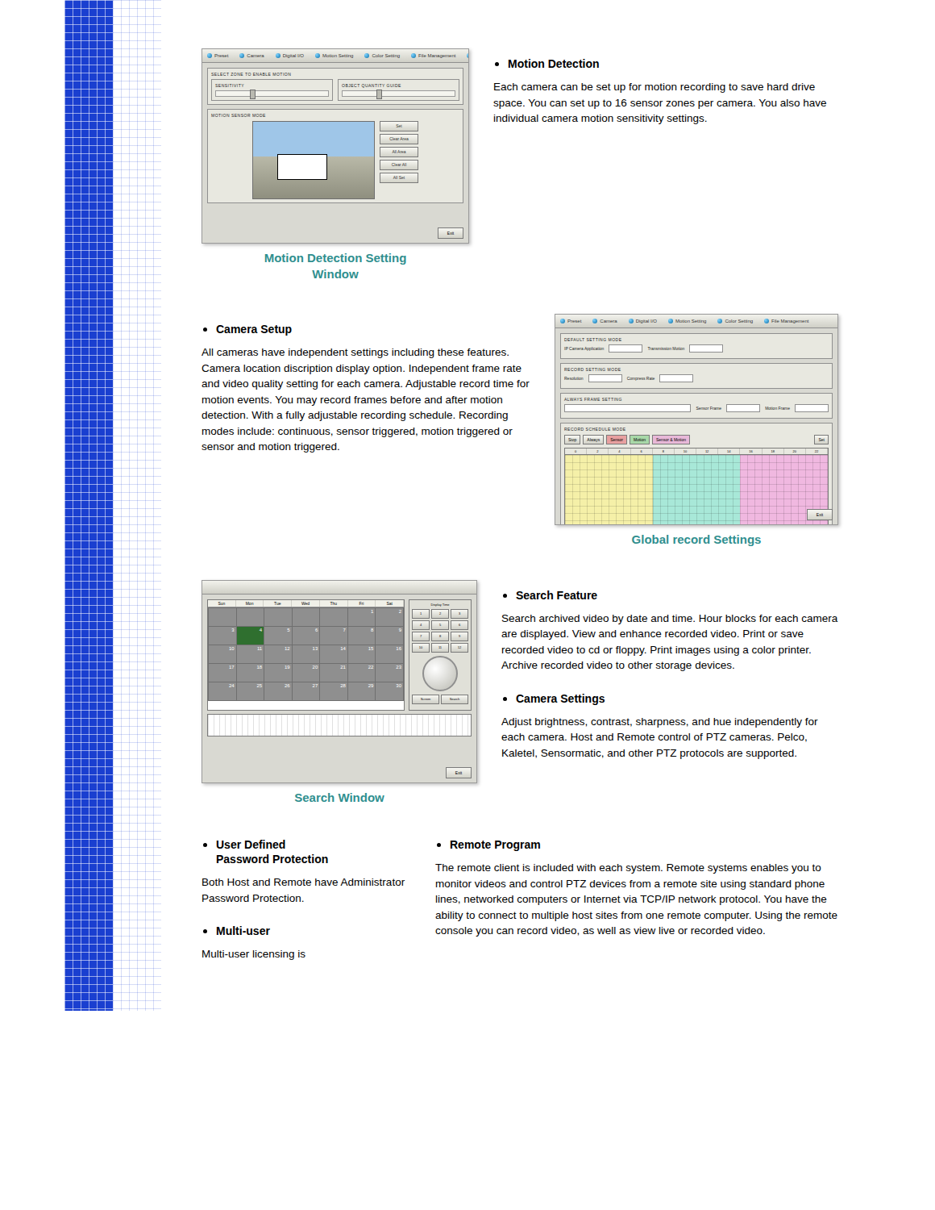Preset Camera Digital I/O Motion Setting Color Setting File Management PTZ
Select Zone to Enable Motion
Sensitivity
Object Quantity Guide
Motion Sensor Mode
Set
Clear Area
All Area
Clear All
All Set
Exit
Motion Detection Setting
Window
Motion Detection
Each camera can be set up for motion recording to save hard drive space. You can set up to 16 sensor zones per camera. You also have individual camera motion sensitivity settings.
Camera Setup
All cameras have independent settings including these features. Camera location discription display option. Independent frame rate and video quality setting for each camera. Adjustable record time for motion events. You may record frames before and after motion detection. With a fully adjustable recording schedule. Recording modes include: continuous, sensor triggered, motion triggered or sensor and motion triggered.
Preset Camera Digital I/O Motion Setting Color Setting File Management
Default Setting Mode
IP Camera Application
Transmission Motion
Record Setting Mode
Resolution
Compress Rate
Always Frame Setting
Sensor Frame
Motion Frame
Record Schedule Mode
Stop
Always
Sensor
Motion
Sensor & Motion
Set
0
2
4
6
8
10
12
14
16
18
20
22
Exit
Global record Settings
Sun
Mon
Tue
Wed
Thu
Fri
Sat
1
2
3
4
5
6
7
8
9
10
11
12
13
14
15
16
17
18
19
20
21
22
23
24
25
26
27
28
29
30
Display Time
123 456 789 101112
Screen Search
Exit
Search Window
Search Feature
Search archived video by date and time. Hour blocks for each camera are displayed. View and enhance recorded video. Print or save recorded video to cd or floppy. Print images using a color printer. Archive recorded video to other storage devices.
Camera Settings
Adjust brightness, contrast, sharpness, and hue independently for each camera. Host and Remote control of PTZ cameras. Pelco, Kaletel, Sensormatic, and other PTZ protocols are supported.
User Defined
Password Protection
Both Host and Remote have Administrator Password Protection.
Multi-user
Multi-user licensing is
Remote Program
The remote client is included with each system. Remote systems enables you to monitor videos and control PTZ devices from a remote site using standard phone lines, networked computers or Internet via TCP/IP network protocol. You have the ability to connect to multiple host sites from one remote computer. Using the remote console you can record video, as well as view live or recorded video.